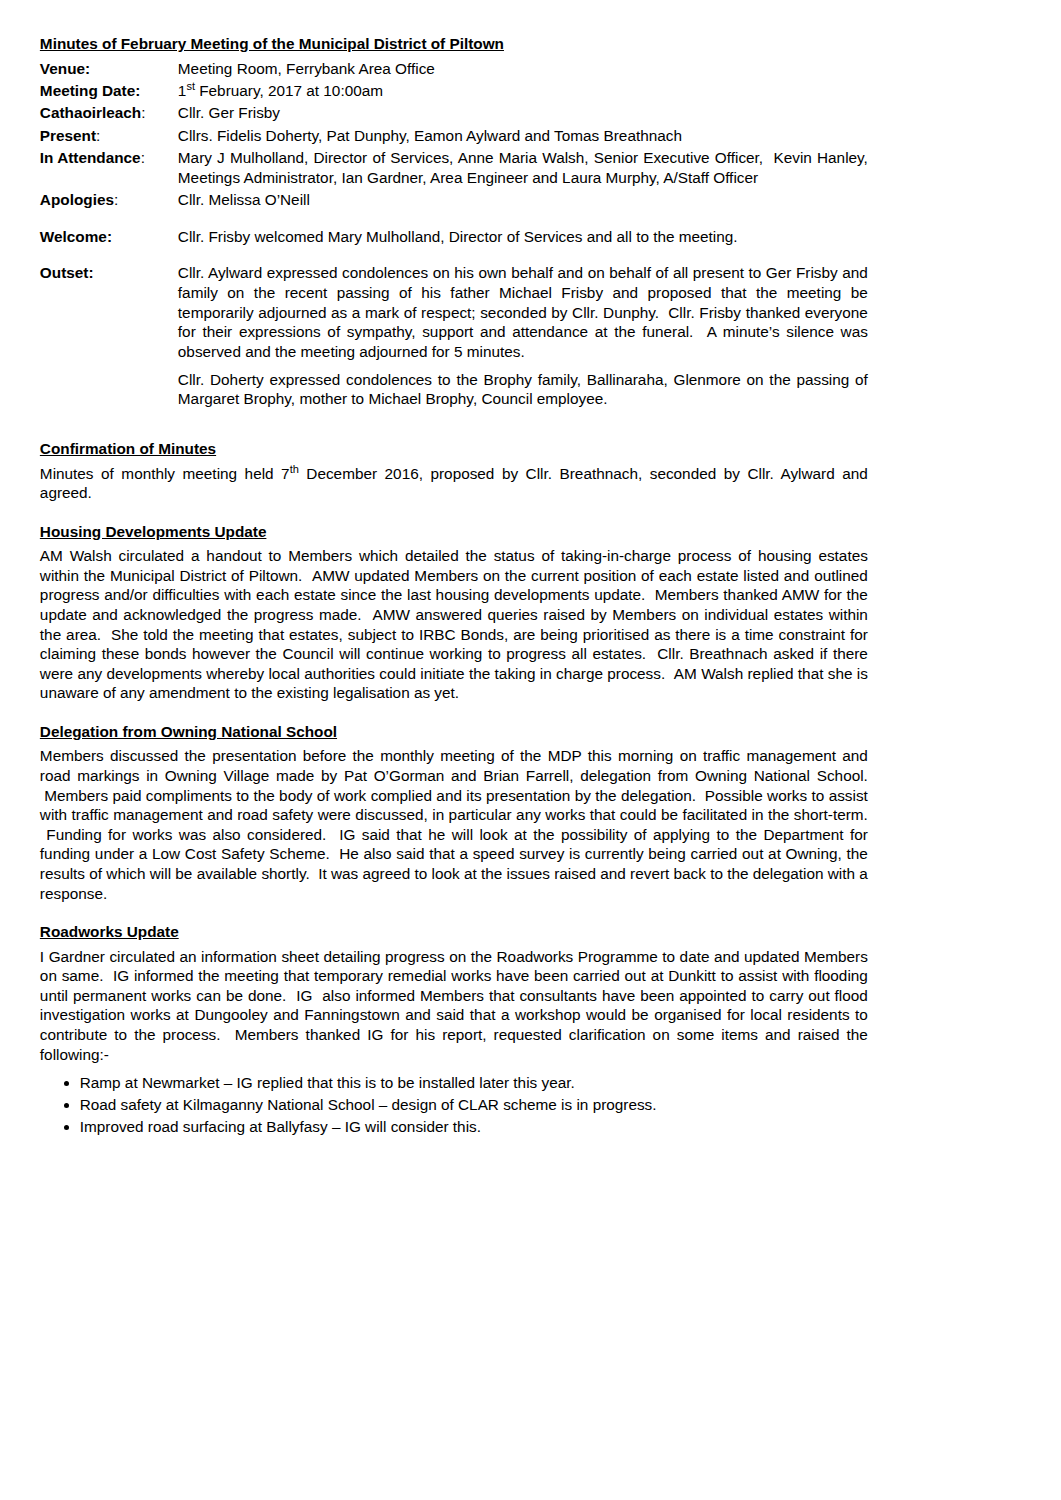Minutes of February Meeting of the Municipal District of Piltown
| Venue: | Meeting Room, Ferrybank Area Office |
| Meeting Date: | 1 st February, 2017 at 10:00am |
| Cathaoirleach : | Cllr. Ger Frisby |
| Present : | Cllrs. Fidelis Doherty, Pat Dunphy, Eamon Aylward and Tomas Breathnach |
| In Attendance : | Mary J Mulholland, Director of Services, Anne Maria Walsh, Senior Executive Officer, Kevin Hanley, Meetings Administrator, Ian Gardner, Area Engineer and Laura Murphy, A/Staff Officer |
| Apologies : | Cllr. Melissa O’Neill |
| Welcome: | Cllr. Frisby welcomed Mary Mulholland, Director of Services and all to the meeting. |
| Outset: | Cllr. Aylward expressed condolences on his own behalf and on behalf of all present to Ger Frisby and family on the recent passing of his father Michael Frisby and proposed that the meeting be temporarily adjourned as a mark of respect; seconded by Cllr. Dunphy. Cllr. Frisby thanked everyone for their expressions of sympathy, support and attendance at the funeral. A minute’s silence was observed and the meeting adjourned for 5 minutes. Cllr. Doherty expressed condolences to the Brophy family, Ballinaraha, Glenmore on the passing of Margaret Brophy, mother to Michael Brophy, Council employee. |
Confirmation of Minutes
Minutes of monthly meeting held 7th December 2016, proposed by Cllr. Breathnach, seconded by Cllr. Aylward and agreed.
Housing Developments Update
AM Walsh circulated a handout to Members which detailed the status of taking-in-charge process of housing estates within the Municipal District of Piltown. AMW updated Members on the current position of each estate listed and outlined progress and/or difficulties with each estate since the last housing developments update. Members thanked AMW for the update and acknowledged the progress made. AMW answered queries raised by Members on individual estates within the area. She told the meeting that estates, subject to IRBC Bonds, are being prioritised as there is a time constraint for claiming these bonds however the Council will continue working to progress all estates. Cllr. Breathnach asked if there were any developments whereby local authorities could initiate the taking in charge process. AM Walsh replied that she is unaware of any amendment to the existing legalisation as yet.
Delegation from Owning National School
Members discussed the presentation before the monthly meeting of the MDP this morning on traffic management and road markings in Owning Village made by Pat O’Gorman and Brian Farrell, delegation from Owning National School. Members paid compliments to the body of work complied and its presentation by the delegation. Possible works to assist with traffic management and road safety were discussed, in particular any works that could be facilitated in the short-term. Funding for works was also considered. IG said that he will look at the possibility of applying to the Department for funding under a Low Cost Safety Scheme. He also said that a speed survey is currently being carried out at Owning, the results of which will be available shortly. It was agreed to look at the issues raised and revert back to the delegation with a response.
Roadworks Update
I Gardner circulated an information sheet detailing progress on the Roadworks Programme to date and updated Members on same. IG informed the meeting that temporary remedial works have been carried out at Dunkitt to assist with flooding until permanent works can be done. IG also informed Members that consultants have been appointed to carry out flood investigation works at Dungooley and Fanningstown and said that a workshop would be organised for local residents to contribute to the process. Members thanked IG for his report, requested clarification on some items and raised the following:-
Ramp at Newmarket – IG replied that this is to be installed later this year.
Road safety at Kilmaganny National School – design of CLAR scheme is in progress.
Improved road surfacing at Ballyfasy – IG will consider this.